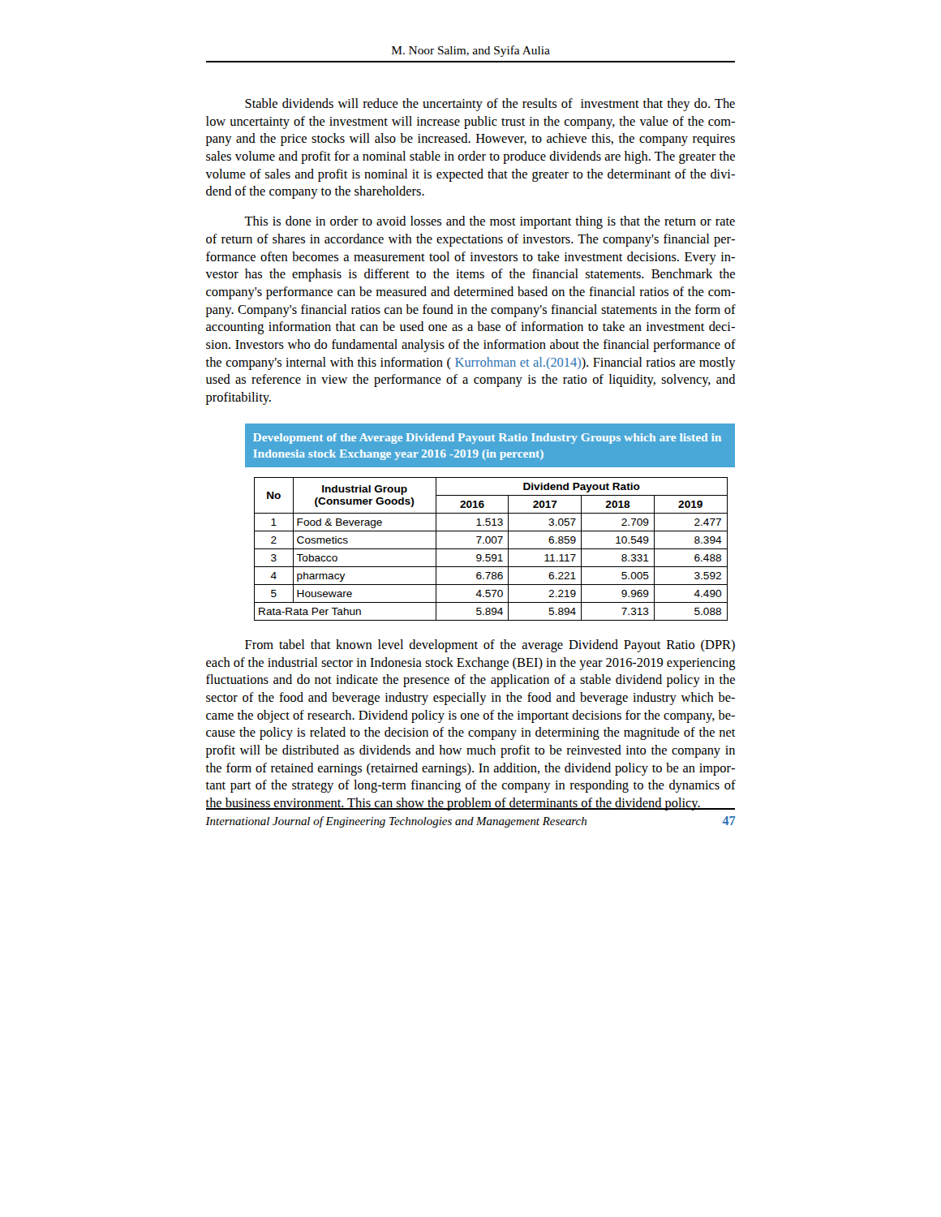M. Noor Salim, and Syifa Aulia
Stable dividends will reduce the uncertainty of the results of investment that they do. The low uncertainty of the investment will increase public trust in the company, the value of the company and the price stocks will also be increased. However, to achieve this, the company requires sales volume and profit for a nominal stable in order to produce dividends are high. The greater the volume of sales and profit is nominal it is expected that the greater to the determinant of the dividend of the company to the shareholders.
This is done in order to avoid losses and the most important thing is that the return or rate of return of shares in accordance with the expectations of investors. The company's financial performance often becomes a measurement tool of investors to take investment decisions. Every investor has the emphasis is different to the items of the financial statements. Benchmark the company's performance can be measured and determined based on the financial ratios of the company. Company's financial ratios can be found in the company's financial statements in the form of accounting information that can be used one as a base of information to take an investment decision. Investors who do fundamental analysis of the information about the financial performance of the company's internal with this information ( Kurrohman et al.(2014)). Financial ratios are mostly used as reference in view the performance of a company is the ratio of liquidity, solvency, and profitability.
Development of the Average Dividend Payout Ratio Industry Groups which are listed in Indonesia stock Exchange year 2016 -2019 (in percent)
| No | Industrial Group (Consumer Goods) | Dividend Payout Ratio |
| --- | --- | --- |
| 2016 | 2017 | 2018 | 2019 |
| 1 | Food & Beverage | 1.513 | 3.057 | 2.709 | 2.477 |
| 2 | Cosmetics | 7.007 | 6.859 | 10.549 | 8.394 |
| 3 | Tobacco | 9.591 | 11.117 | 8.331 | 6.488 |
| 4 | pharmacy | 6.786 | 6.221 | 5.005 | 3.592 |
| 5 | Houseware | 4.570 | 2.219 | 9.969 | 4.490 |
| Rata-Rata Per Tahun | 5.894 | 5.894 | 7.313 | 5.088 |
From tabel that known level development of the average Dividend Payout Ratio (DPR) each of the industrial sector in Indonesia stock Exchange (BEI) in the year 2016-2019 experiencing fluctuations and do not indicate the presence of the application of a stable dividend policy in the sector of the food and beverage industry especially in the food and beverage industry which became the object of research. Dividend policy is one of the important decisions for the company, because the policy is related to the decision of the company in determining the magnitude of the net profit will be distributed as dividends and how much profit to be reinvested into the company in the form of retained earnings (retairned earnings). In addition, the dividend policy to be an important part of the strategy of long-term financing of the company in responding to the dynamics of the business environment. This can show the problem of determinants of the dividend policy.
International Journal of Engineering Technologies and Management Research
47